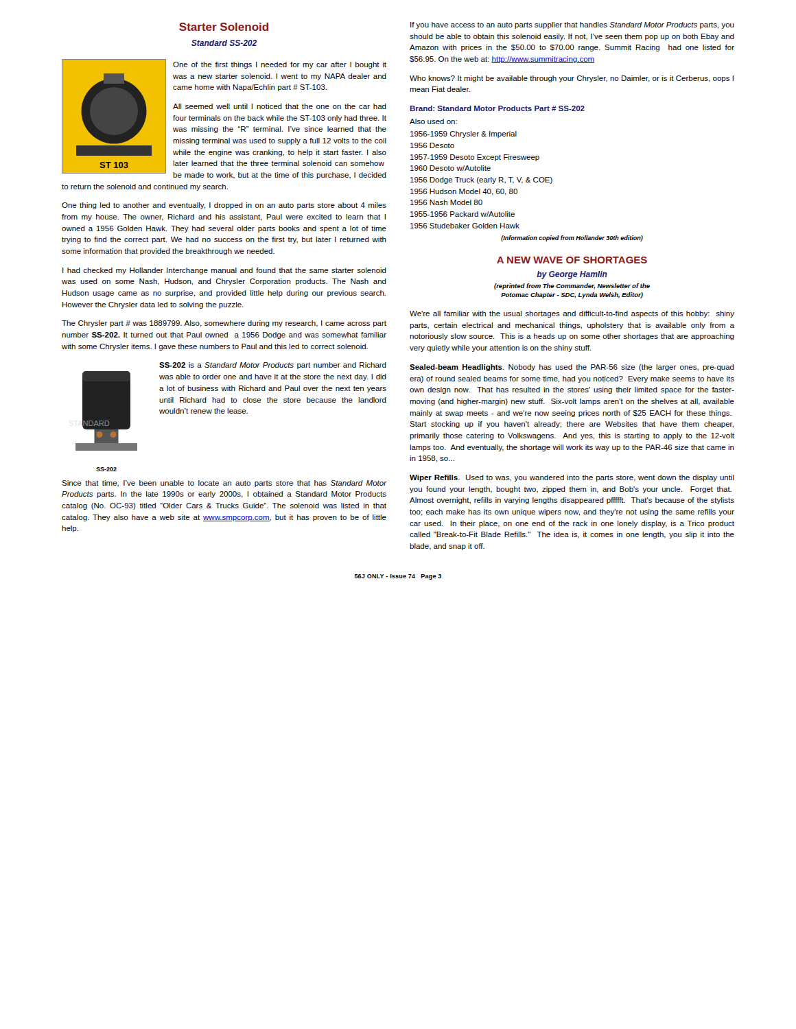Starter Solenoid
Standard SS-202
One of the first things I needed for my car after I bought it was a new starter solenoid. I went to my NAPA dealer and came home with Napa/Echlin part # ST-103.
All seemed well until I noticed that the one on the car had four terminals on the back while the ST-103 only had three. It was missing the “R” terminal. I’ve since learned that the missing terminal was used to supply a full 12 volts to the coil while the engine was cranking, to help it start faster. I also later learned that the three terminal solenoid can somehow be made to work, but at the time of this purchase, I decided to return the solenoid and continued my search.
One thing led to another and eventually, I dropped in on an auto parts store about 4 miles from my house. The owner, Richard and his assistant, Paul were excited to learn that I owned a 1956 Golden Hawk. They had several older parts books and spent a lot of time trying to find the correct part. We had no success on the first try, but later I returned with some information that provided the breakthrough we needed.
I had checked my Hollander Interchange manual and found that the same starter solenoid was used on some Nash, Hudson, and Chrysler Corporation products. The Nash and Hudson usage came as no surprise, and provided little help during our previous search. However the Chrysler data led to solving the puzzle.
The Chrysler part # was 1889799. Also, somewhere during my research, I came across part number SS-202. It turned out that Paul owned a 1956 Dodge and was somewhat familiar with some Chrysler items. I gave these numbers to Paul and this led to correct solenoid.
SS-202
SS-202 is a Standard Motor Products part number and Richard was able to order one and have it at the store the next day. I did a lot of business with Richard and Paul over the next ten years until Richard had to close the store because the landlord wouldn’t renew the lease.
Since that time, I’ve been unable to locate an auto parts store that has Standard Motor Products parts. In the late 1990s or early 2000s, I obtained a Standard Motor Products catalog (No. OC-93) titled “Older Cars & Trucks Guide”. The solenoid was listed in that catalog. They also have a web site at www.smpcorp.com, but it has proven to be of little help.
If you have access to an auto parts supplier that handles Standard Motor Products parts, you should be able to obtain this solenoid easily. If not, I’ve seen them pop up on both Ebay and Amazon with prices in the $50.00 to $70.00 range. Summit Racing had one listed for $56.95. On the web at: http://www.summitracing.com
Who knows? It might be available through your Chrysler, no Daimler, or is it Cerberus, oops I mean Fiat dealer.
Brand: Standard Motor Products Part # SS-202
Also used on:
1956-1959 Chrysler & Imperial
1956 Desoto
1957-1959 Desoto Except Firesweep
1960 Desoto w/Autolite
1956 Dodge Truck (early R, T, V, & COE)
1956 Hudson Model 40, 60, 80
1956 Nash Model 80
1955-1956 Packard w/Autolite
1956 Studebaker Golden Hawk
(Information copied from Hollander 30th edition)
A NEW WAVE OF SHORTAGES
by George Hamlin
(reprinted from The Commander, Newsletter of the
Potomac Chapter - SDC, Lynda Welsh, Editor)
We're all familiar with the usual shortages and difficult-to-find aspects of this hobby: shiny parts, certain electrical and mechanical things, upholstery that is available only from a notoriously slow source. This is a heads up on some other shortages that are approaching very quietly while your attention is on the shiny stuff.
Sealed-beam Headlights. Nobody has used the PAR-56 size (the larger ones, pre-quad era) of round sealed beams for some time, had you noticed? Every make seems to have its own design now. That has resulted in the stores' using their limited space for the faster-moving (and higher-margin) new stuff. Six-volt lamps aren't on the shelves at all, available mainly at swap meets - and we're now seeing prices north of $25 EACH for these things. Start stocking up if you haven't already; there are Websites that have them cheaper, primarily those catering to Volkswagens. And yes, this is starting to apply to the 12-volt lamps too. And eventually, the shortage will work its way up to the PAR-46 size that came in in 1958, so...
Wiper Refills. Used to was, you wandered into the parts store, went down the display until you found your length, bought two, zipped them in, and Bob's your uncle. Forget that. Almost overnight, refills in varying lengths disappeared pffffft. That's because of the stylists too; each make has its own unique wipers now, and they're not using the same refills your car used. In their place, on one end of the rack in one lonely display, is a Trico product called "Break-to-Fit Blade Refills." The idea is, it comes in one length, you slip it into the blade, and snap it off.
56J ONLY - Issue 74 Page 3